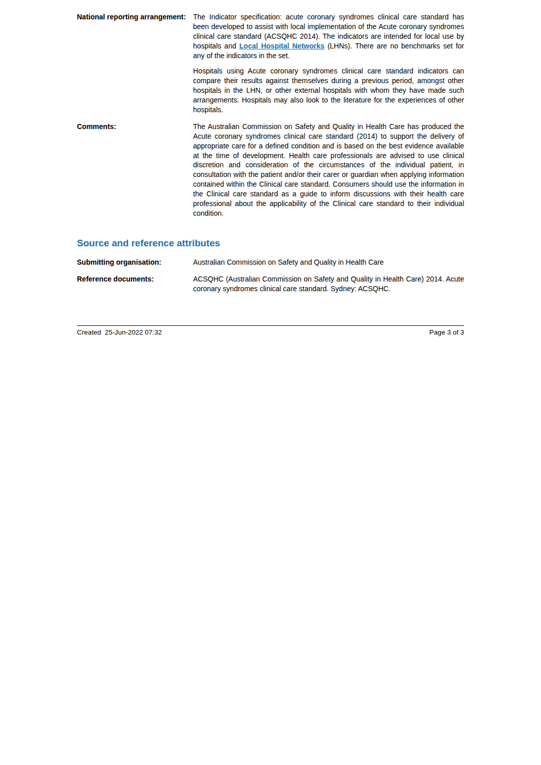| National reporting arrangement: | The Indicator specification: acute coronary syndromes clinical care standard has been developed to assist with local implementation of the Acute coronary syndromes clinical care standard (ACSQHC 2014). The indicators are intended for local use by hospitals and Local Hospital Networks (LHNs). There are no benchmarks set for any of the indicators in the set. Hospitals using Acute coronary syndromes clinical care standard indicators can compare their results against themselves during a previous period, amongst other hospitals in the LHN, or other external hospitals with whom they have made such arrangements. Hospitals may also look to the literature for the experiences of other hospitals. |
| Comments: | The Australian Commission on Safety and Quality in Health Care has produced the Acute coronary syndromes clinical care standard (2014) to support the delivery of appropriate care for a defined condition and is based on the best evidence available at the time of development. Health care professionals are advised to use clinical discretion and consideration of the circumstances of the individual patient, in consultation with the patient and/or their carer or guardian when applying information contained within the Clinical care standard. Consumers should use the information in the Clinical care standard as a guide to inform discussions with their health care professional about the applicability of the Clinical care standard to their individual condition. |
Source and reference attributes
| Submitting organisation: | Australian Commission on Safety and Quality in Health Care |
| Reference documents: | ACSQHC (Australian Commission on Safety and Quality in Health Care) 2014. Acute coronary syndromes clinical care standard. Sydney: ACSQHC. |
Created 25-Jun-2022 07:32 Page 3 of 3